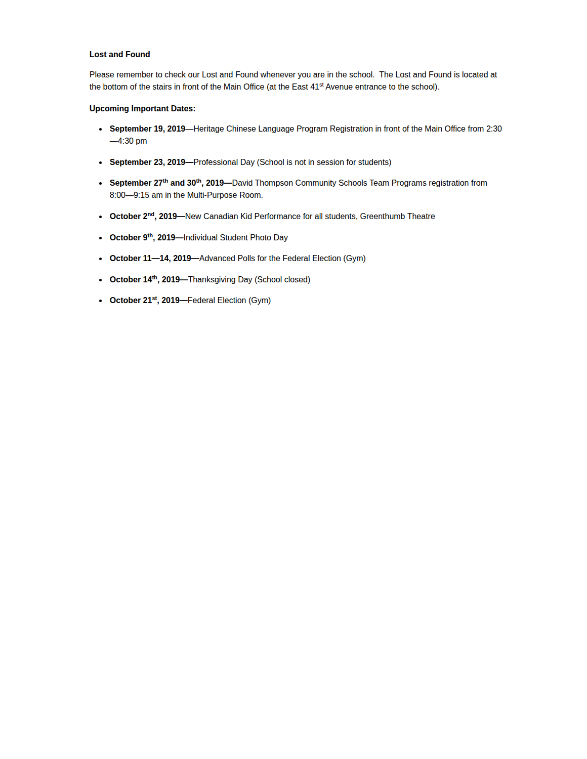Lost and Found
Please remember to check our Lost and Found whenever you are in the school. The Lost and Found is located at the bottom of the stairs in front of the Main Office (at the East 41st Avenue entrance to the school).
Upcoming Important Dates:
September 19, 2019—Heritage Chinese Language Program Registration in front of the Main Office from 2:30—4:30 pm
September 23, 2019—Professional Day (School is not in session for students)
September 27th and 30th, 2019—David Thompson Community Schools Team Programs registration from 8:00—9:15 am in the Multi-Purpose Room.
October 2nd, 2019—New Canadian Kid Performance for all students, Greenthumb Theatre
October 9th, 2019—Individual Student Photo Day
October 11—14, 2019—Advanced Polls for the Federal Election (Gym)
October 14th, 2019—Thanksgiving Day (School closed)
October 21st, 2019—Federal Election (Gym)